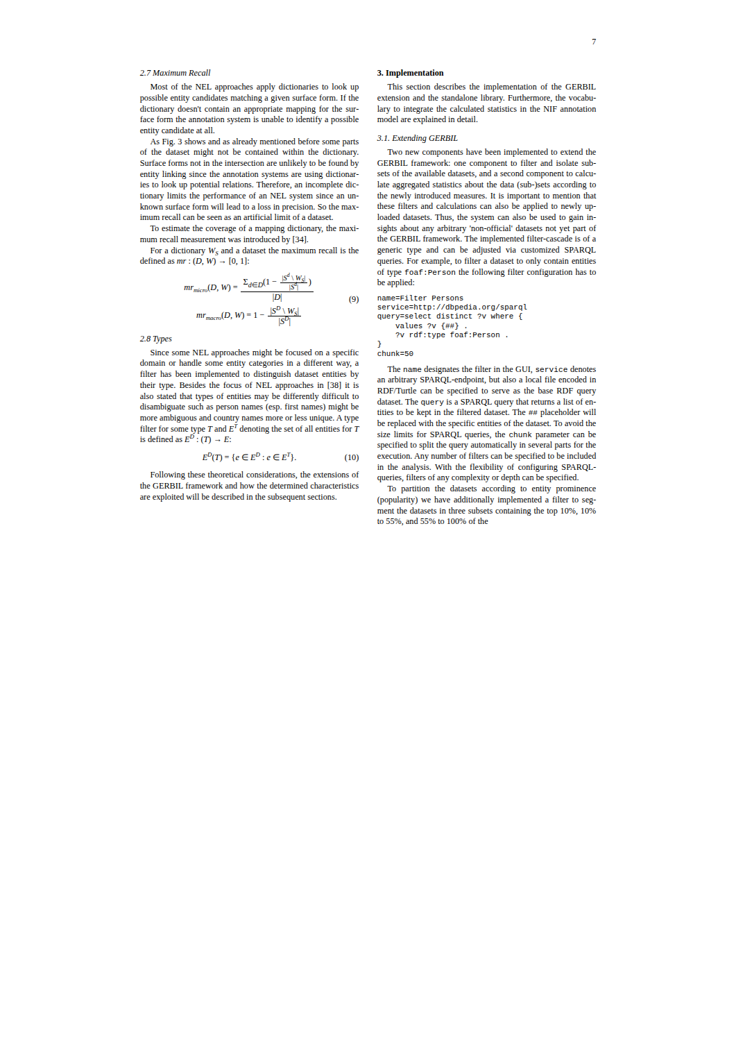7
2.7 Maximum Recall
Most of the NEL approaches apply dictionaries to look up possible entity candidates matching a given surface form. If the dictionary doesn't contain an appropriate mapping for the surface form the annotation system is unable to identify a possible entity candidate at all.
As Fig. 3 shows and as already mentioned before some parts of the dataset might not be contained within the dictionary. Surface forms not in the intersection are unlikely to be found by entity linking since the annotation systems are using dictionaries to look up potential relations. Therefore, an incomplete dictionary limits the performance of an NEL system since an unknown surface form will lead to a loss in precision. So the maximum recall can be seen as an artificial limit of a dataset.
To estimate the coverage of a mapping dictionary, the maximum recall measurement was introduced by [34].
For a dictionary WS and a dataset the maximum recall is the defined as mr : (D, W) → [0, 1]:
mrmicro(D, W) = Σd∈D(1 − |Sd \ WS| |Sd| ) |D|
(9)
mrmacro(D, W) = 1 − |SD \ WS| |SD|
2.8 Types
Since some NEL approaches might be focused on a specific domain or handle some entity categories in a different way, a filter has been implemented to distinguish dataset entities by their type. Besides the focus of NEL approaches in [38] it is also stated that types of entities may be differently difficult to disambiguate such as person names (esp. first names) might be more ambiguous and country names more or less unique. A type filter for some type T and ET denoting the set of all entities for T is defined as ED : (T) → E:
ED(T) = {e ∈ ED : e ∈ ET}.
(10)
Following these theoretical considerations, the extensions of the GERBIL framework and how the determined characteristics are exploited will be described in the subsequent sections.
3. Implementation
This section describes the implementation of the GERBIL extension and the standalone library. Furthermore, the vocabulary to integrate the calculated statistics in the NIF annotation model are explained in detail.
3.1. Extending GERBIL
Two new components have been implemented to extend the GERBIL framework: one component to filter and isolate subsets of the available datasets, and a second component to calculate aggregated statistics about the data (sub-)sets according to the newly introduced measures. It is important to mention that these filters and calculations can also be applied to newly uploaded datasets. Thus, the system can also be used to gain insights about any arbitrary 'non-official' datasets not yet part of the GERBIL framework. The implemented filter-cascade is of a generic type and can be adjusted via customized SPARQL queries. For example, to filter a dataset to only contain entities of type foaf:Person the following filter configuration has to be applied:
name=Filter Persons
service=http://dbpedia.org/sparql
query=select distinct ?v where {
    values ?v {##} .
    ?v rdf:type foaf:Person .
}
chunk=50
The name designates the filter in the GUI, service denotes an arbitrary SPARQL-endpoint, but also a local file encoded in RDF/Turtle can be specified to serve as the base RDF query dataset. The query is a SPARQL query that returns a list of entities to be kept in the filtered dataset. The ## placeholder will be replaced with the specific entities of the dataset. To avoid the size limits for SPARQL queries, the chunk parameter can be specified to split the query automatically in several parts for the execution. Any number of filters can be specified to be included in the analysis. With the flexibility of configuring SPARQL-queries, filters of any complexity or depth can be specified.
To partition the datasets according to entity prominence (popularity) we have additionally implemented a filter to segment the datasets in three subsets containing the top 10%, 10% to 55%, and 55% to 100% of the